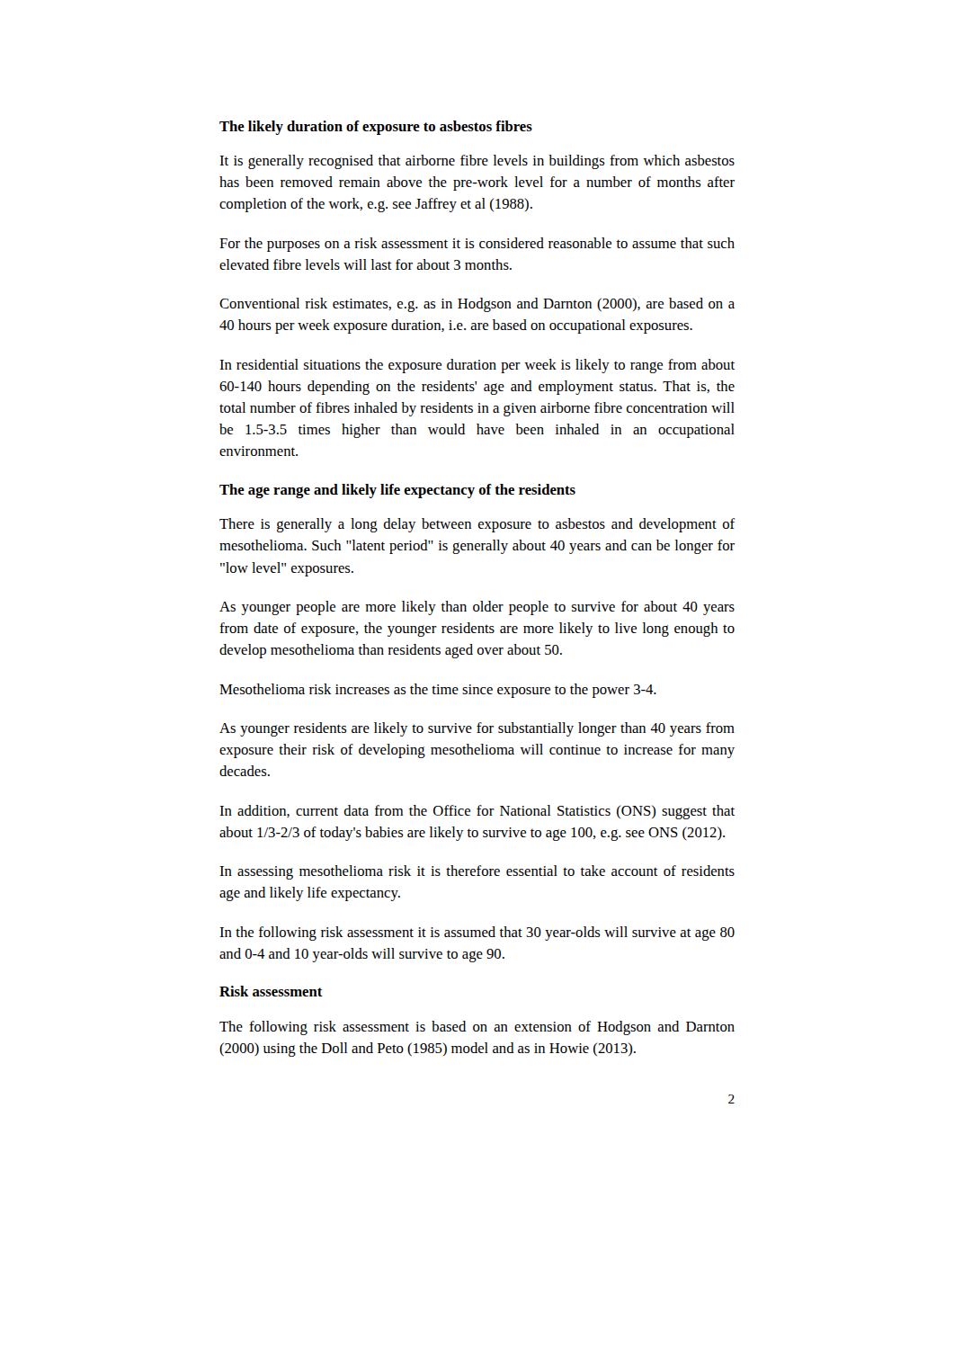The likely duration of exposure to asbestos fibres
It is generally recognised that airborne fibre levels in buildings from which asbestos has been removed remain above the pre-work level for a number of months after completion of the work, e.g. see Jaffrey et al (1988).
For the purposes on a risk assessment it is considered reasonable to assume that such elevated fibre levels will last for about 3 months.
Conventional risk estimates, e.g. as in Hodgson and Darnton (2000), are based on a 40 hours per week exposure duration, i.e. are based on occupational exposures.
In residential situations the exposure duration per week is likely to range from about 60-140 hours depending on the residents' age and employment status. That is, the total number of fibres inhaled by residents in a given airborne fibre concentration will be 1.5-3.5 times higher than would have been inhaled in an occupational environment.
The age range and likely life expectancy of the residents
There is generally a long delay between exposure to asbestos and development of mesothelioma. Such "latent period" is generally about 40 years and can be longer for "low level" exposures.
As younger people are more likely than older people to survive for about 40 years from date of exposure, the younger residents are more likely to live long enough to develop mesothelioma than residents aged over about 50.
Mesothelioma risk increases as the time since exposure to the power 3-4.
As younger residents are likely to survive for substantially longer than 40 years from exposure their risk of developing mesothelioma will continue to increase for many decades.
In addition, current data from the Office for National Statistics (ONS) suggest that about 1/3-2/3 of today's babies are likely to survive to age 100, e.g. see ONS (2012).
In assessing mesothelioma risk it is therefore essential to take account of residents age and likely life expectancy.
In the following risk assessment it is assumed that 30 year-olds will survive at age 80 and 0-4 and 10 year-olds will survive to age 90.
Risk assessment
The following risk assessment is based on an extension of Hodgson and Darnton (2000) using the Doll and Peto (1985) model and as in Howie (2013).
2